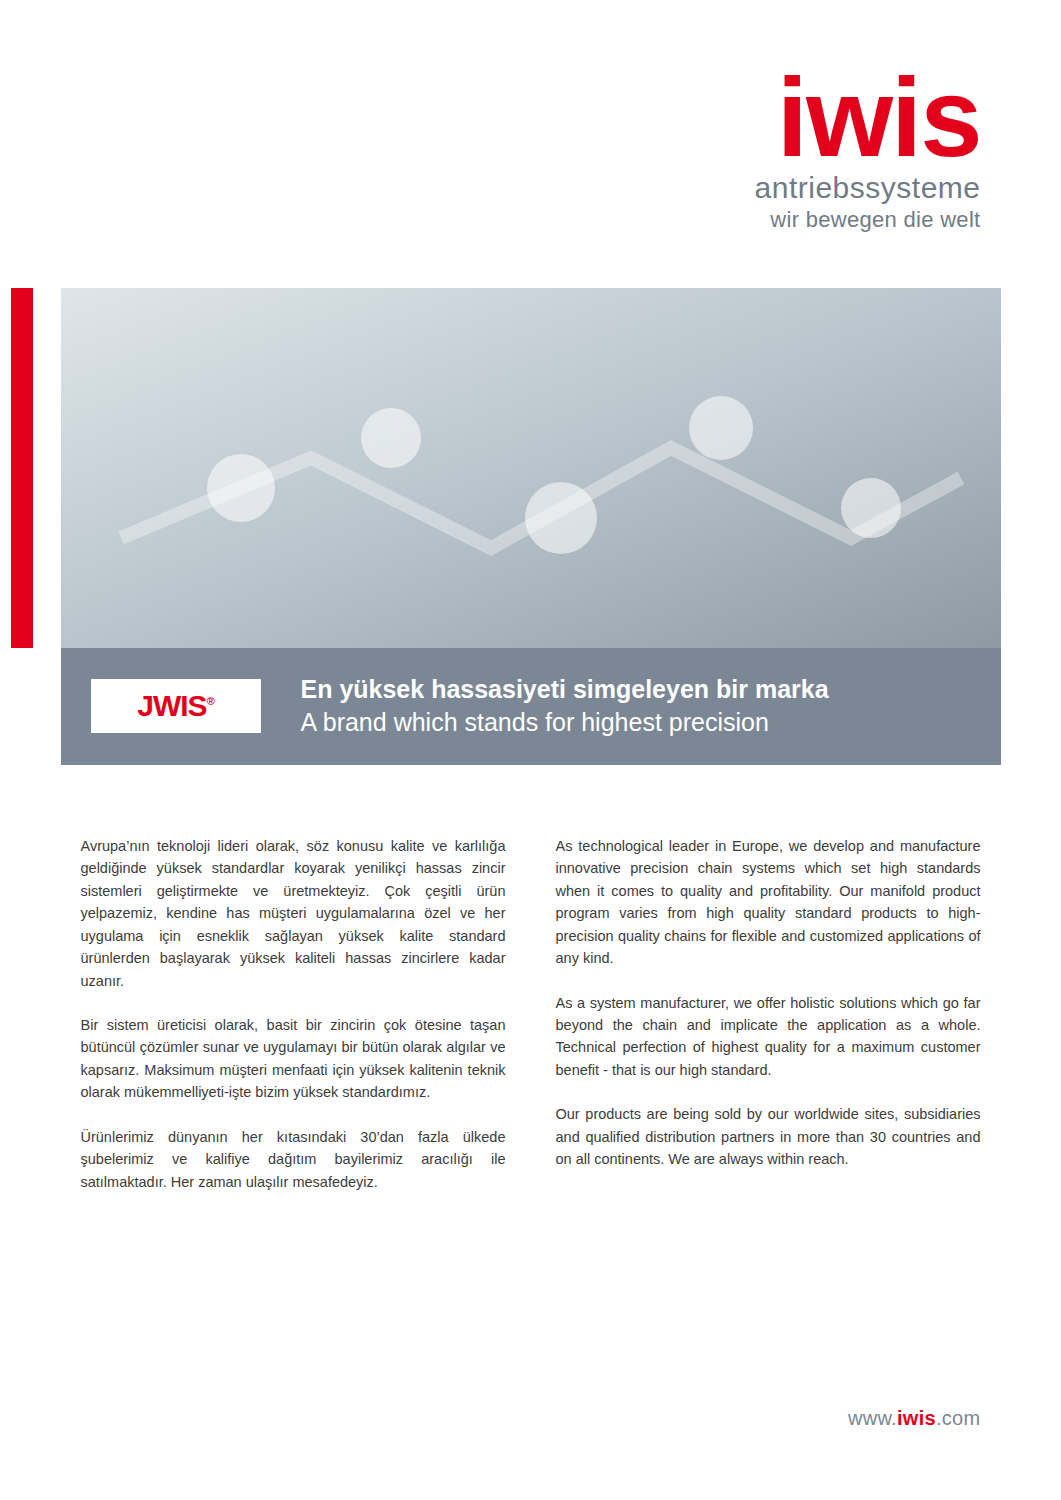iwis
antriebssysteme
wir bewegen die welt
JWIS®
En yüksek hassasiyeti simgeleyen bir marka
A brand which stands for highest precision
Avrupa’nın teknoloji lideri olarak, söz konusu kalite ve karlılığa geldiğinde yüksek standardlar koyarak yenilikçi hassas zincir sistemleri geliştirmekte ve üretmekteyiz. Çok çeşitli ürün yelpazemiz, kendine has müşteri uygulamalarına özel ve her uygulama için esneklik sağlayan yüksek kalite standard ürünlerden başlayarak yüksek kaliteli hassas zincirlere kadar uzanır.
Bir sistem üreticisi olarak, basit bir zincirin çok ötesine taşan bütüncül çözümler sunar ve uygulamayı bir bütün olarak algılar ve kapsarız. Maksimum müşteri menfaati için yüksek kalitenin teknik olarak mükemmelliyeti-işte bizim yüksek standardımız.
Ürünlerimiz dünyanın her kıtasındaki 30’dan fazla ülkede şubelerimiz ve kalifiye dağıtım bayilerimiz aracılığı ile satılmaktadır. Her zaman ulaşılır mesafedeyiz.
As technological leader in Europe, we develop and manufacture innovative precision chain systems which set high standards when it comes to quality and profitability. Our manifold product program varies from high quality standard products to high-precision quality chains for flexible and customized applications of any kind.
As a system manufacturer, we offer holistic solutions which go far beyond the chain and implicate the application as a whole. Technical perfection of highest quality for a maximum customer benefit - that is our high standard.
Our products are being sold by our worldwide sites, subsidiaries and qualified distribution partners in more than 30 countries and on all continents. We are always within reach.
www.iwis.com